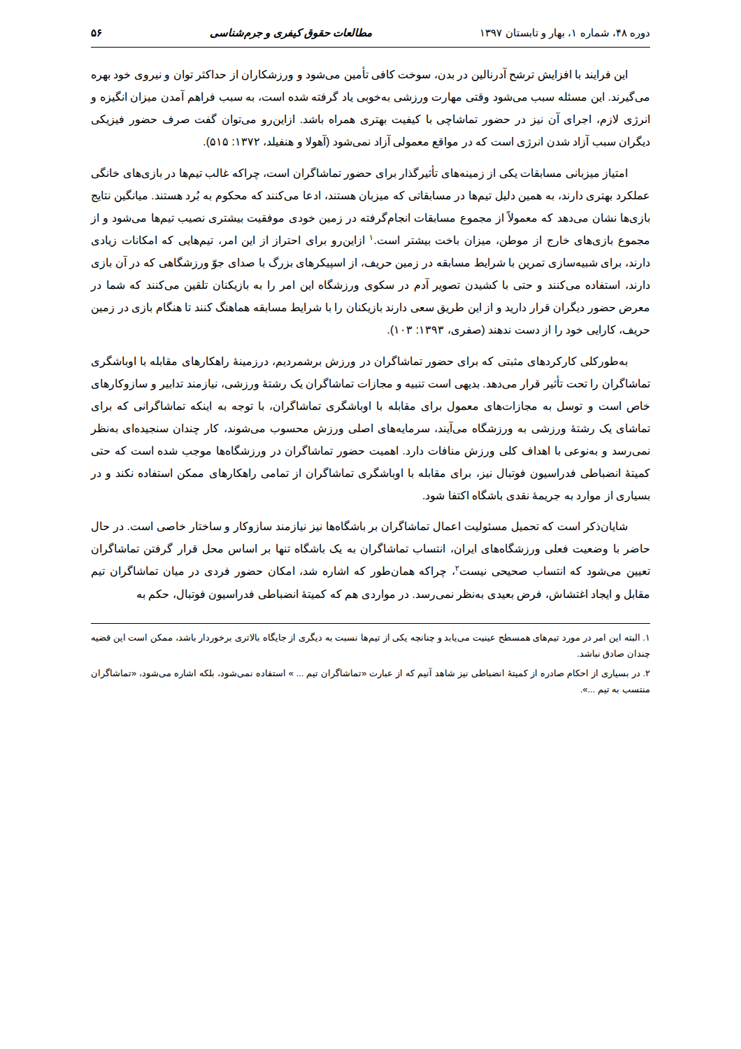دوره ۴۸، شماره ۱، بهار و تابستان ۱۳۹۷ مطالعات حقوق کیفری و جرم‌شناسی ۵۶
این فرایند با افزایش ترشح آدرنالین در بدن، سوخت کافی تأمین می‌شود و ورزشکاران از حداکثر توان و نیروی خود بهره می‌گیرند. این مسئله سبب می‌شود وقتی مهارت ورزشی به‌خوبی یاد گرفته شده است، به سبب فراهم آمدن میزان انگیزه و انرژی لازم، اجرای آن نیز در حضور تماشاچی با کیفیت بهتری همراه باشد. ازاین‌رو می‌توان گفت صرف حضور فیزیکی دیگران سبب آزاد شدن انرژی است که در مواقع معمولی آزاد نمی‌شود (آهولا و هنفیلد، ۱۳۷۲: ۵۱۵).
امتیاز میزبانی مسابقات یکی از زمینه‌های تأثیرگذار برای حضور تماشاگران است، چراکه غالب تیم‌ها در بازی‌های خانگی عملکرد بهتری دارند، به همین دلیل تیم‌ها در مسابقاتی که میزبان هستند، ادعا می‌کنند که محکوم به بُرد هستند. میانگین نتایج بازی‌ها نشان می‌دهد که معمولاً از مجموع مسابقات انجام‌گرفته در زمین خودی موفقیت بیشتری نصیب تیم‌ها می‌شود و از مجموع بازی‌های خارج از موطن، میزان باخت بیشتر است.۱ ازاین‌رو برای احتراز از این امر، تیم‌هایی که امکانات زیادی دارند، برای شبیه‌سازی تمرین با شرایط مسابقه در زمین حریف، از اسپیکرهای بزرگ با صدای جوّ ورزشگاهی که در آن بازی دارند، استفاده می‌کنند و حتی با کشیدن تصویر آدم در سکوی ورزشگاه این امر را به بازیکنان تلقین می‌کنند که شما در معرض حضور دیگران قرار دارید و از این طریق سعی دارند بازیکنان را با شرایط مسابقه هماهنگ کنند تا هنگام بازی در زمین حریف، کارایی خود را از دست ندهند (صفری، ۱۳۹۳: ۱۰۳).
به‌طورکلی کارکردهای مثبتی که برای حضور تماشاگران در ورزش برشمردیم، درزمینۀ راهکارهای مقابله با اوباشگری تماشاگران را تحت تأثیر قرار می‌دهد. بدیهی است تنبیه و مجازات تماشاگران یک رشتۀ ورزشی، نیازمند تدابیر و سازوکارهای خاص است و توسل به مجازات‌های معمول برای مقابله با اوباشگری تماشاگران، با توجه به اینکه تماشاگرانی که برای تماشای یک رشتۀ ورزشی به ورزشگاه می‌آیند، سرمایه‌های اصلی ورزش محسوب می‌شوند، کار چندان سنجیده‌ای به‌نظر نمی‌رسد و به‌نوعی با اهداف کلی ورزش منافات دارد. اهمیت حضور تماشاگران در ورزشگاه‌ها موجب شده است که حتی کمیتۀ انضباطی فدراسیون فوتبال نیز، برای مقابله با اوباشگری تماشاگران از تمامی راهکارهای ممکن استفاده نکند و در بسیاری از موارد به جریمۀ نقدی باشگاه اکتفا شود.
شایان‌ذکر است که تحمیل مسئولیت اعمال تماشاگران بر باشگاه‌ها نیز نیازمند سازوکار و ساختار خاصی است. در حال حاضر با وضعیت فعلی ورزشگاه‌های ایران، انتساب تماشاگران به یک باشگاه تنها بر اساس محل قرار گرفتن تماشاگران تعیین می‌شود که انتساب صحیحی نیست۲، چراکه همان‌طور که اشاره شد، امکان حضور فردی در میان تماشاگران تیم مقابل و ایجاد اغتشاش، فرض بعیدی به‌نظر نمی‌رسد. در مواردی هم که کمیتۀ انضباطی فدراسیون فوتبال، حکم به
۱. البته این امر در مورد تیم‌های همسطح عینیت می‌یابد و چنانچه یکی از تیم‌ها نسبت به دیگری از جایگاه بالاتری برخوردار باشد، ممکن است این قضیه چندان صادق نباشد.
۲. در بسیاری از احکام صادره از کمیتۀ انضباطی نیز شاهد آنیم که از عبارت «تماشاگران تیم ... » استفاده نمی‌شود، بلکه اشاره می‌شود، «تماشاگران منتسب به تیم ...».